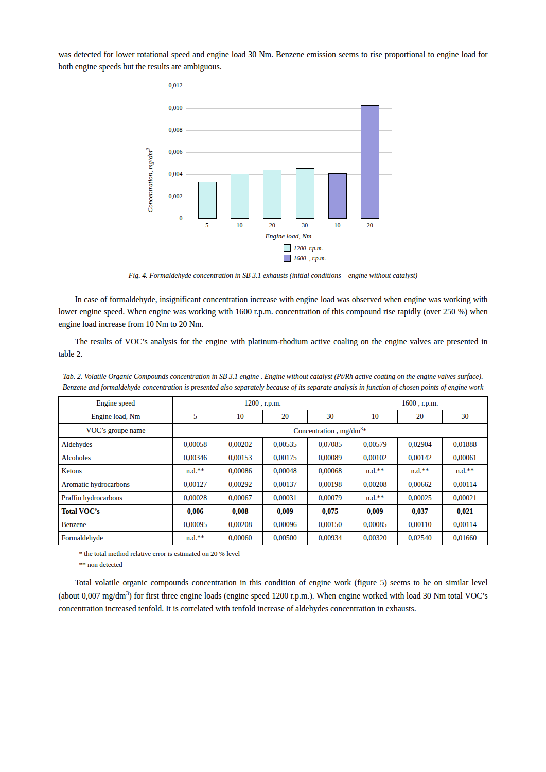was detected for lower rotational speed and engine load 30 Nm. Benzene emission seems to rise proportional to engine load for both engine speeds but the results are ambiguous.
Concentration, mg/dm3
0,012 0,010 0,008 0,006 0,004 0,002 0
5
10
20
30
10
20
Engine load, Nm
1200 r.p.m.
1600 , r.p.m.
Fig. 4. Formaldehyde concentration in SB 3.1 exhausts (initial conditions – engine without catalyst)
In case of formaldehyde, insignificant concentration increase with engine load was observed when engine was working with lower engine speed. When engine was working with 1600 r.p.m. concentration of this compound rise rapidly (over 250 %) when engine load increase from 10 Nm to 20 Nm.
The results of VOC’s analysis for the engine with platinum-rhodium active coaling on the engine valves are presented in table 2.
Tab. 2. Volatile Organic Compounds concentration in SB 3.1 engine . Engine without catalyst (Pt/Rh active coating on the engine valves surface). Benzene and formaldehyde concentration is presented also separately because of its separate analysis in function of chosen points of engine work
| Engine speed | 1200 , r.p.m. | 1600 , r.p.m. |
| Engine load, Nm | 5 | 10 | 20 | 30 | 10 | 20 | 30 |
| VOC’s groupe name | Concentration , mg/dm 3 * |
| Aldehydes | 0,00058 | 0,00202 | 0,00535 | 0,07085 | 0,00579 | 0,02904 | 0,01888 |
| Alcoholes | 0,00346 | 0,00153 | 0,00175 | 0,00089 | 0,00102 | 0,00142 | 0,00061 |
| Ketons | n.d.** | 0,00086 | 0,00048 | 0,00068 | n.d.** | n.d.** | n.d.** |
| Aromatic hydrocarbons | 0,00127 | 0,00292 | 0,00137 | 0,00198 | 0,00208 | 0,00662 | 0,00114 |
| Praffin hydrocarbons | 0,00028 | 0,00067 | 0,00031 | 0,00079 | n.d.** | 0,00025 | 0,00021 |
| Total VOC’s | 0,006 | 0,008 | 0,009 | 0,075 | 0,009 | 0,037 | 0,021 |
| Benzene | 0,00095 | 0,00208 | 0,00096 | 0,00150 | 0,00085 | 0,00110 | 0,00114 |
| Formaldehyde | n.d.** | 0,00060 | 0,00500 | 0,00934 | 0,00320 | 0,02540 | 0,01660 |
* the total method relative error is estimated on 20 % level
** non detected
Total volatile organic compounds concentration in this condition of engine work (figure 5) seems to be on similar level (about 0,007 mg/dm3) for first three engine loads (engine speed 1200 r.p.m.). When engine worked with load 30 Nm total VOC’s concentration increased tenfold. It is correlated with tenfold increase of aldehydes concentration in exhausts.